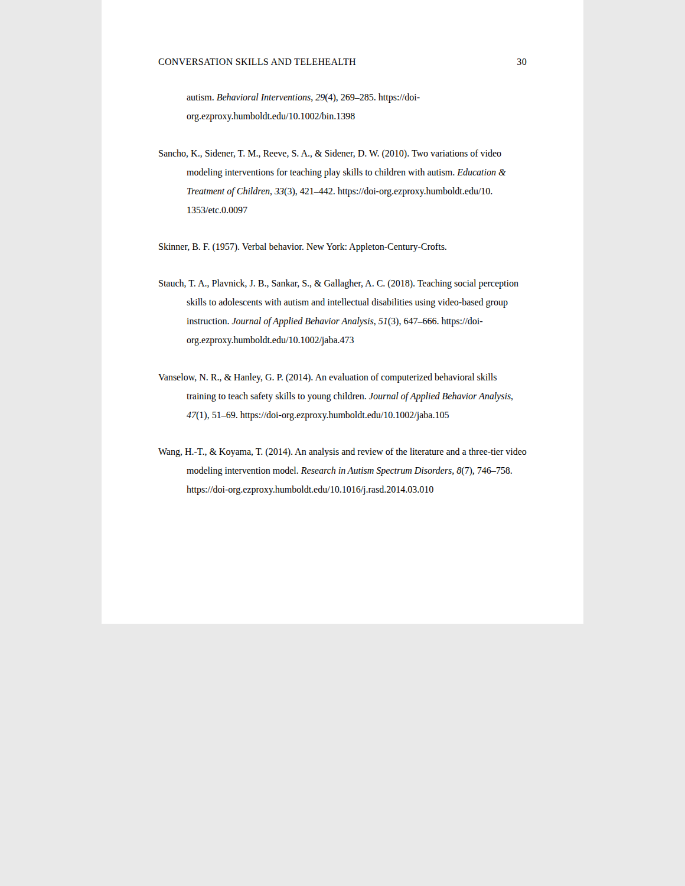Conversation Skills and Telehealth 30
autism. Behavioral Interventions, 29(4), 269–285. https://doi-org.ezproxy.humboldt.edu/10.1002/bin.1398
Sancho, K., Sidener, T. M., Reeve, S. A., & Sidener, D. W. (2010). Two variations of video modeling interventions for teaching play skills to children with autism. Education & Treatment of Children, 33(3), 421–442. https://doi-org.ezproxy.humboldt.edu/10. 1353/etc.0.0097
Skinner, B. F. (1957). Verbal behavior. New York: Appleton-Century-Crofts.
Stauch, T. A., Plavnick, J. B., Sankar, S., & Gallagher, A. C. (2018). Teaching social perception skills to adolescents with autism and intellectual disabilities using video-based group instruction. Journal of Applied Behavior Analysis, 51(3), 647–666. https://doi-org.ezproxy.humboldt.edu/10.1002/jaba.473
Vanselow, N. R., & Hanley, G. P. (2014). An evaluation of computerized behavioral skills training to teach safety skills to young children. Journal of Applied Behavior Analysis, 47(1), 51–69. https://doi-org.ezproxy.humboldt.edu/10.1002/jaba.105
Wang, H.-T., & Koyama, T. (2014). An analysis and review of the literature and a three-tier video modeling intervention model. Research in Autism Spectrum Disorders, 8(7), 746–758. https://doi-org.ezproxy.humboldt.edu/10.1016/j.rasd.2014.03.010